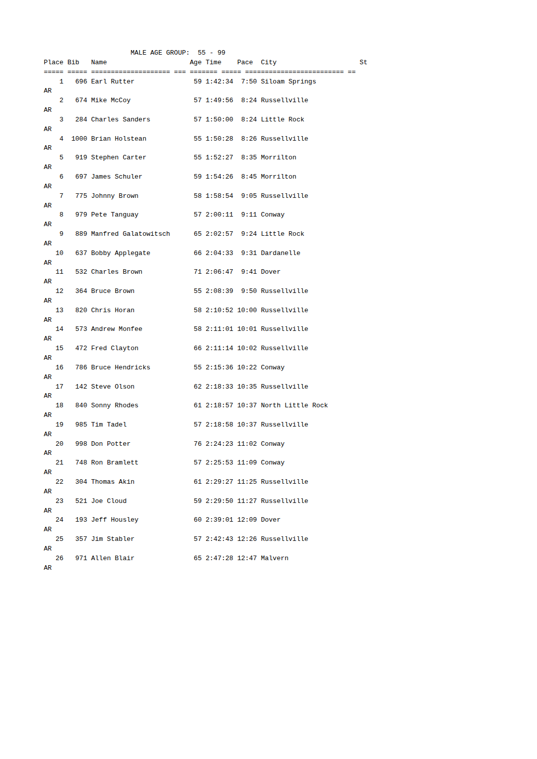MALE AGE GROUP:  55 - 99
Place Bib   Name                     Age Time    Pace  City                     St
===== ===== ==================== === ======= ===== ========================= ==
    1   696 Earl Rutter               59 1:42:34  7:50 Siloam Springs
AR
    2   674 Mike McCoy                57 1:49:56  8:24 Russellville
AR
    3   284 Charles Sanders           57 1:50:00  8:24 Little Rock
AR
    4  1000 Brian Holstean            55 1:50:28  8:26 Russellville
AR
    5   919 Stephen Carter            55 1:52:27  8:35 Morrilton
AR
    6   697 James Schuler             59 1:54:26  8:45 Morrilton
AR
    7   775 Johnny Brown              58 1:58:54  9:05 Russellville
AR
    8   979 Pete Tanguay              57 2:00:11  9:11 Conway
AR
    9   889 Manfred Galatowitsch      65 2:02:57  9:24 Little Rock
AR
   10   637 Bobby Applegate           66 2:04:33  9:31 Dardanelle
AR
   11   532 Charles Brown             71 2:06:47  9:41 Dover
AR
   12   364 Bruce Brown               55 2:08:39  9:50 Russellville
AR
   13   820 Chris Horan               58 2:10:52 10:00 Russellville
AR
   14   573 Andrew Monfee             58 2:11:01 10:01 Russellville
AR
   15   472 Fred Clayton              66 2:11:14 10:02 Russellville
AR
   16   786 Bruce Hendricks           55 2:15:36 10:22 Conway
AR
   17   142 Steve Olson               62 2:18:33 10:35 Russellville
AR
   18   840 Sonny Rhodes              61 2:18:57 10:37 North Little Rock
AR
   19   985 Tim Tadel                 57 2:18:58 10:37 Russellville
AR
   20   998 Don Potter                76 2:24:23 11:02 Conway
AR
   21   748 Ron Bramlett              57 2:25:53 11:09 Conway
AR
   22   304 Thomas Akin               61 2:29:27 11:25 Russellville
AR
   23   521 Joe Cloud                 59 2:29:50 11:27 Russellville
AR
   24   193 Jeff Housley              60 2:39:01 12:09 Dover
AR
   25   357 Jim Stabler               57 2:42:43 12:26 Russellville
AR
   26   971 Allen Blair               65 2:47:28 12:47 Malvern
AR